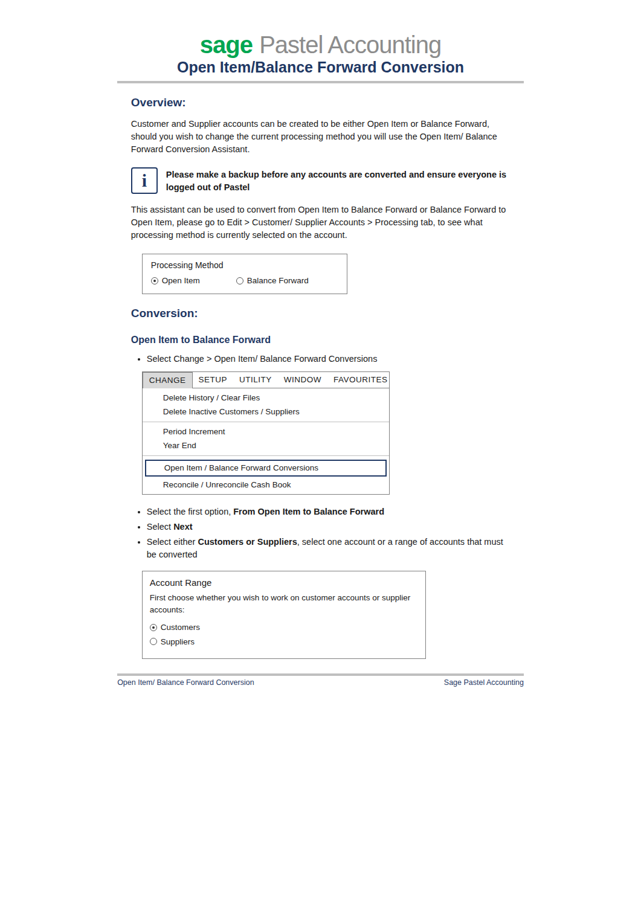sage Pastel Accounting
Open Item/Balance Forward Conversion
Overview:
Customer and Supplier accounts can be created to be either Open Item or Balance Forward, should you wish to change the current processing method you will use the Open Item/ Balance Forward Conversion Assistant.
i
Please make a backup before any accounts are converted and ensure everyone is logged out of Pastel
This assistant can be used to convert from Open Item to Balance Forward or Balance Forward to Open Item, please go to Edit > Customer/ Supplier Accounts > Processing tab, to see what processing method is currently selected on the account.
Processing Method
Open Item Balance Forward
Conversion:
Open Item to Balance Forward
Select Change > Open Item/ Balance Forward Conversions
CHANGE SETUP UTILITY WINDOW FAVOURITES
Delete History / Clear Files
Delete Inactive Customers / Suppliers
Period Increment
Year End
Open Item / Balance Forward Conversions
Reconcile / Unreconcile Cash Book
Select the first option, From Open Item to Balance Forward
Select Next
Select either Customers or Suppliers, select one account or a range of accounts that must be converted
Account Range
First choose whether you wish to work on customer accounts or supplier accounts:
Customers Suppliers
Open Item/ Balance Forward Conversion Sage Pastel Accounting